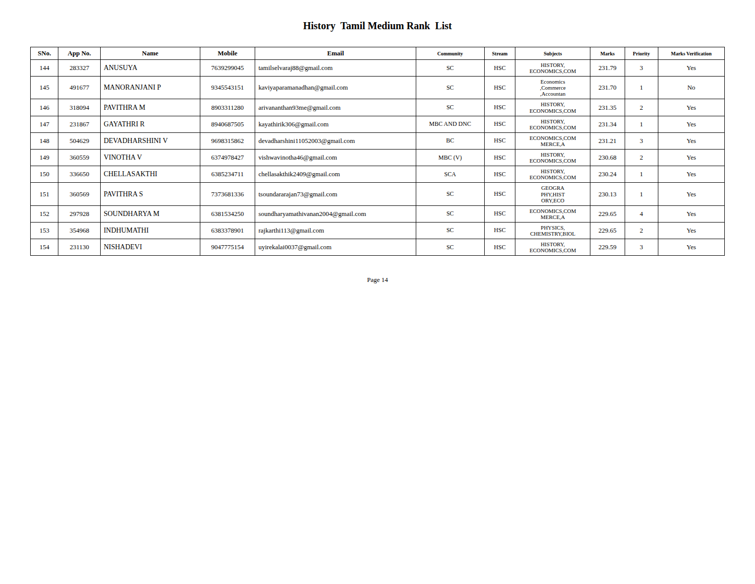History Tamil Medium Rank List
| SNo. | App No. | Name | Mobile | Email | Community | Stream | Subjects | Marks | Priority | Marks Verification |
| --- | --- | --- | --- | --- | --- | --- | --- | --- | --- | --- |
| 144 | 283327 | ANUSUYA | 7639299045 | tamilselvaraj88@gmail.com | SC | HSC | HISTORY, ECONOMICS,COM | 231.79 | 3 | Yes |
| 145 | 491677 | MANORANJANI P | 9345543151 | kaviyaparamanadhan@gmail.com | SC | HSC | Economics ,Commerce ,Accountan | 231.70 | 1 | No |
| 146 | 318094 | PAVITHRA M | 8903311280 | arivananthan93me@gmail.com | SC | HSC | HISTORY, ECONOMICS,COM | 231.35 | 2 | Yes |
| 147 | 231867 | GAYATHRI R | 8940687505 | kayathirik306@gmail.com | MBC AND DNC | HSC | HISTORY, ECONOMICS,COM | 231.34 | 1 | Yes |
| 148 | 504629 | DEVADHARSHINI V | 9698315862 | devadharshini11052003@gmail.com | BC | HSC | ECONOMICS,COM MERCE,A | 231.21 | 3 | Yes |
| 149 | 360559 | VINOTHA V | 6374978427 | vishwavinotha46@gmail.com | MBC (V) | HSC | HISTORY, ECONOMICS,COM | 230.68 | 2 | Yes |
| 150 | 336650 | CHELLASAKTHI | 6385234711 | chellasakthik2409@gmail.com | SCA | HSC | HISTORY, ECONOMICS,COM | 230.24 | 1 | Yes |
| 151 | 360569 | PAVITHRA S | 7373681336 | tsoundararajan73@gmail.com | SC | HSC | GEOGRA PHY,HIST ORY,ECO | 230.13 | 1 | Yes |
| 152 | 297928 | SOUNDHARYA M | 6381534250 | soundharyamathivanan2004@gmail.com | SC | HSC | ECONOMICS,COM MERCE,A | 229.65 | 4 | Yes |
| 153 | 354968 | INDHUMATHI | 6383378901 | rajkarthi113@gmail.com | SC | HSC | PHYSICS, CHEMISTRY,BIOL | 229.65 | 2 | Yes |
| 154 | 231130 | NISHADEVI | 9047775154 | uyirekalai0037@gmail.com | SC | HSC | HISTORY, ECONOMICS,COM | 229.59 | 3 | Yes |
Page 14